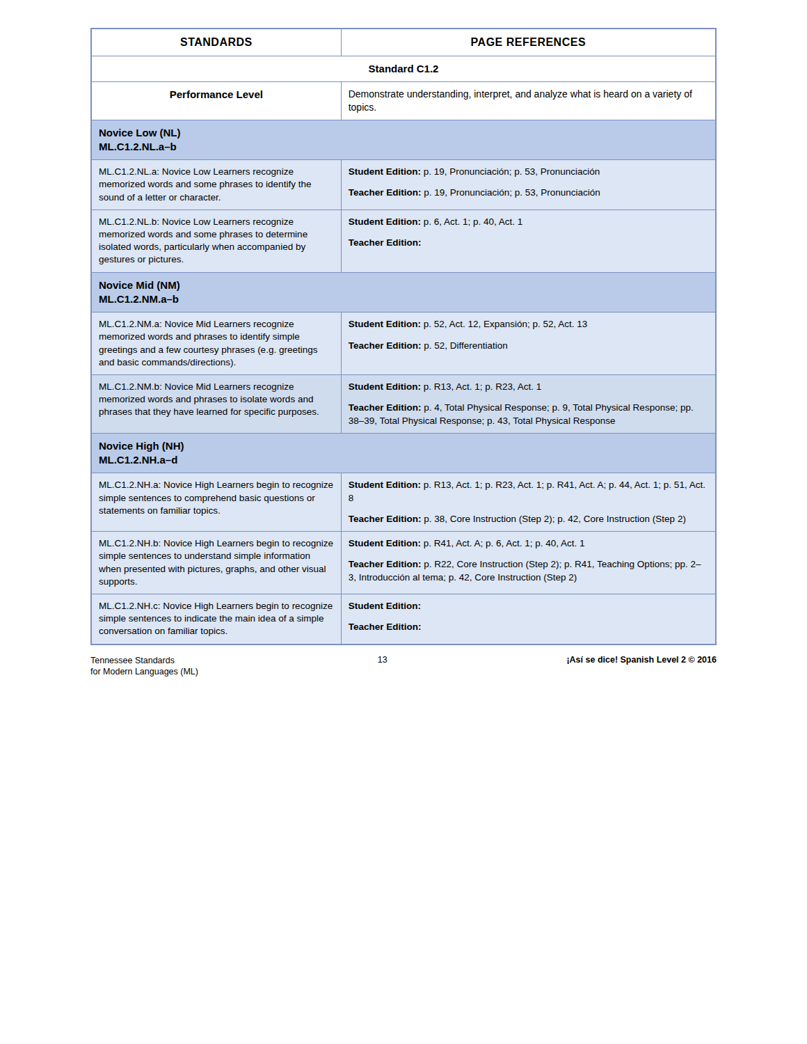| STANDARDS | PAGE REFERENCES |
| Standard C1.2 |
| Performance Level | Demonstrate understanding, interpret, and analyze what is heard on a variety of topics. |
| Novice Low (NL) ML.C1.2.NL.a–b |
| ML.C1.2.NL.a: Novice Low Learners recognize memorized words and some phrases to identify the sound of a letter or character. | Student Edition: p. 19, Pronunciación; p. 53, Pronunciación Teacher Edition: p. 19, Pronunciación; p. 53, Pronunciación |
| ML.C1.2.NL.b: Novice Low Learners recognize memorized words and some phrases to determine isolated words, particularly when accompanied by gestures or pictures. | Student Edition: p. 6, Act. 1; p. 40, Act. 1 Teacher Edition: |
| Novice Mid (NM) ML.C1.2.NM.a–b |
| ML.C1.2.NM.a: Novice Mid Learners recognize memorized words and phrases to identify simple greetings and a few courtesy phrases (e.g. greetings and basic commands/directions). | Student Edition: p. 52, Act. 12, Expansión; p. 52, Act. 13 Teacher Edition: p. 52, Differentiation |
| ML.C1.2.NM.b: Novice Mid Learners recognize memorized words and phrases to isolate words and phrases that they have learned for specific purposes. | Student Edition: p. R13, Act. 1; p. R23, Act. 1 Teacher Edition: p. 4, Total Physical Response; p. 9, Total Physical Response; pp. 38–39, Total Physical Response; p. 43, Total Physical Response |
| Novice High (NH) ML.C1.2.NH.a–d |
| ML.C1.2.NH.a: Novice High Learners begin to recognize simple sentences to comprehend basic questions or statements on familiar topics. | Student Edition: p. R13, Act. 1; p. R23, Act. 1; p. R41, Act. A; p. 44, Act. 1; p. 51, Act. 8 Teacher Edition: p. 38, Core Instruction (Step 2); p. 42, Core Instruction (Step 2) |
| ML.C1.2.NH.b: Novice High Learners begin to recognize simple sentences to understand simple information when presented with pictures, graphs, and other visual supports. | Student Edition: p. R41, Act. A; p. 6, Act. 1; p. 40, Act. 1 Teacher Edition: p. R22, Core Instruction (Step 2); p. R41, Teaching Options; pp. 2–3, Introducción al tema; p. 42, Core Instruction (Step 2) |
| ML.C1.2.NH.c: Novice High Learners begin to recognize simple sentences to indicate the main idea of a simple conversation on familiar topics. | Student Edition: Teacher Edition: |
Tennessee Standards
for Modern Languages (ML)
13
¡Así se dice! Spanish Level 2 © 2016